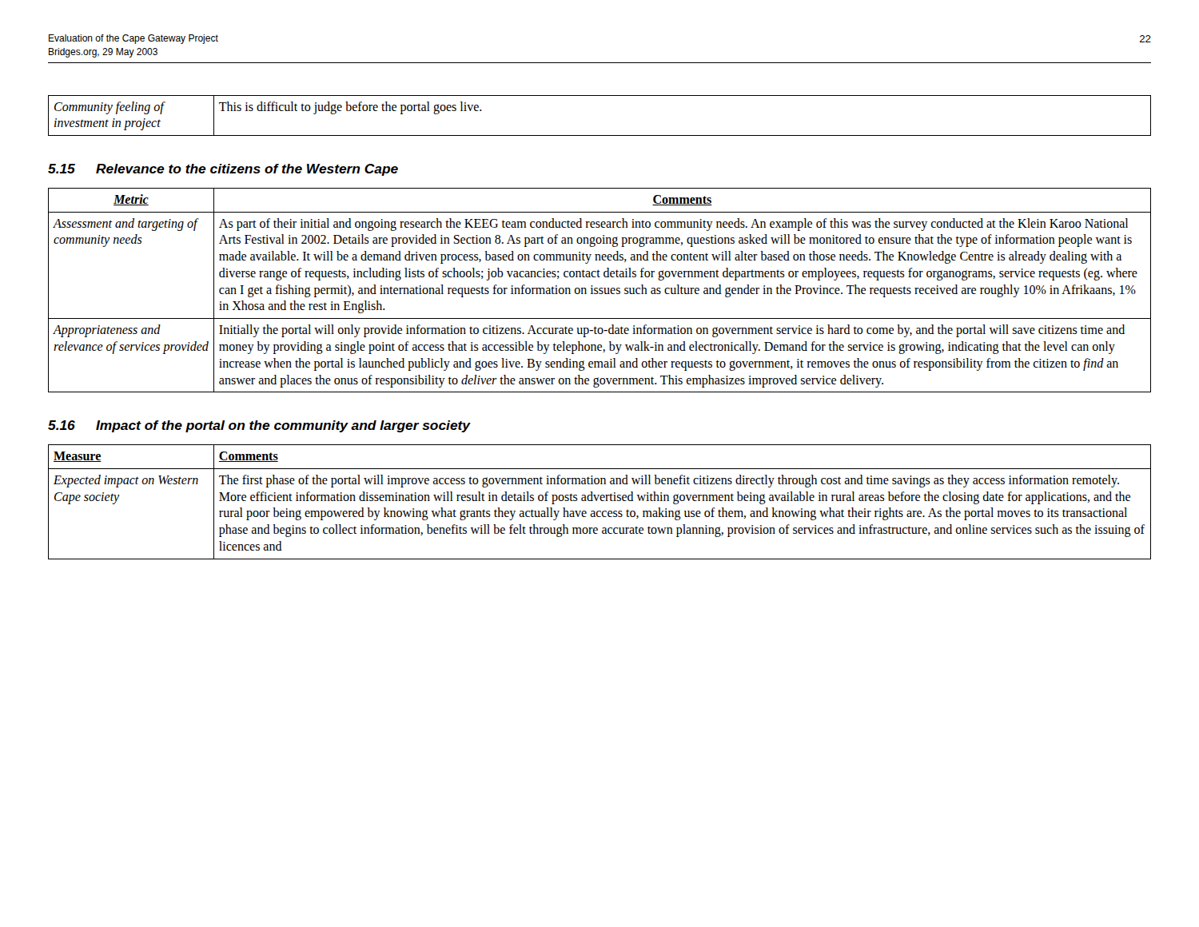Evaluation of the Cape Gateway Project
Bridges.org, 29 May 2003
22
| Community feeling of investment in project | This is difficult to judge before the portal goes live. |
5.15 Relevance to the citizens of the Western Cape
| Metric | Comments |
| --- | --- |
| Assessment and targeting of community needs | As part of their initial and ongoing research the KEEG team conducted research into community needs. An example of this was the survey conducted at the Klein Karoo National Arts Festival in 2002. Details are provided in Section 8. As part of an ongoing programme, questions asked will be monitored to ensure that the type of information people want is made available. It will be a demand driven process, based on community needs, and the content will alter based on those needs. The Knowledge Centre is already dealing with a diverse range of requests, including lists of schools; job vacancies; contact details for government departments or employees, requests for organograms, service requests (eg. where can I get a fishing permit), and international requests for information on issues such as culture and gender in the Province. The requests received are roughly 10% in Afrikaans, 1% in Xhosa and the rest in English. |
| Appropriateness and relevance of services provided | Initially the portal will only provide information to citizens. Accurate up-to-date information on government service is hard to come by, and the portal will save citizens time and money by providing a single point of access that is accessible by telephone, by walk-in and electronically. Demand for the service is growing, indicating that the level can only increase when the portal is launched publicly and goes live. By sending email and other requests to government, it removes the onus of responsibility from the citizen to find an answer and places the onus of responsibility to deliver the answer on the government. This emphasizes improved service delivery. |
5.16 Impact of the portal on the community and larger society
| Measure | Comments |
| --- | --- |
| Expected impact on Western Cape society | The first phase of the portal will improve access to government information and will benefit citizens directly through cost and time savings as they access information remotely. More efficient information dissemination will result in details of posts advertised within government being available in rural areas before the closing date for applications, and the rural poor being empowered by knowing what grants they actually have access to, making use of them, and knowing what their rights are. As the portal moves to its transactional phase and begins to collect information, benefits will be felt through more accurate town planning, provision of services and infrastructure, and online services such as the issuing of licences and |